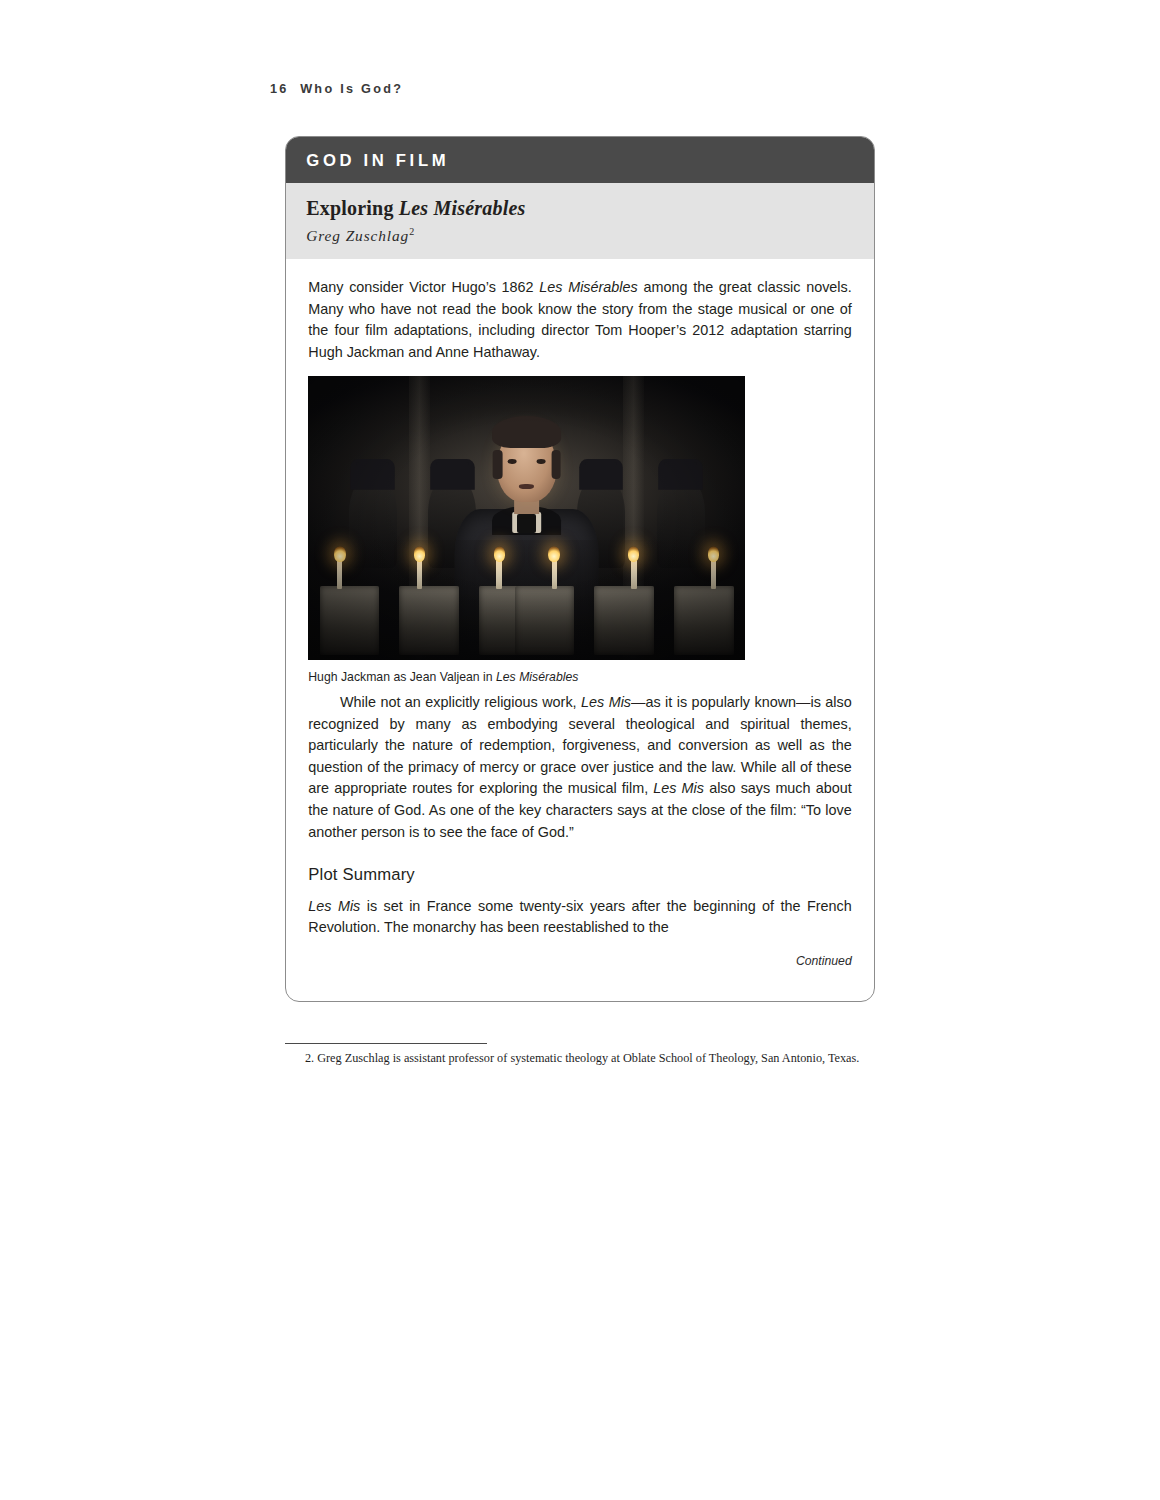16 Who Is God?
GOD IN FILM
Exploring Les Misérables
Greg Zuschlag2
Many consider Victor Hugo’s 1862 Les Misérables among the great classic novels. Many who have not read the book know the story from the stage musical or one of the four film adaptations, including director Tom Hooper’s 2012 adaptation starring Hugh Jackman and Anne Hathaway.
© Photos 12 / Alamy Stock Photo
Hugh Jackman as Jean Valjean in Les Misérables
While not an explicitly religious work, Les Mis—as it is popularly known—is also recognized by many as embodying several theological and spiritual themes, particularly the nature of redemption, forgiveness, and conversion as well as the question of the primacy of mercy or grace over justice and the law. While all of these are appropriate routes for exploring the musical film, Les Mis also says much about the nature of God. As one of the key characters says at the close of the film: “To love another person is to see the face of God.”
Plot Summary
Les Mis is set in France some twenty-six years after the beginning of the French Revolution. The monarchy has been reestablished to the
Continued
2. Greg Zuschlag is assistant professor of systematic theology at Oblate School of Theology, San Antonio, Texas.